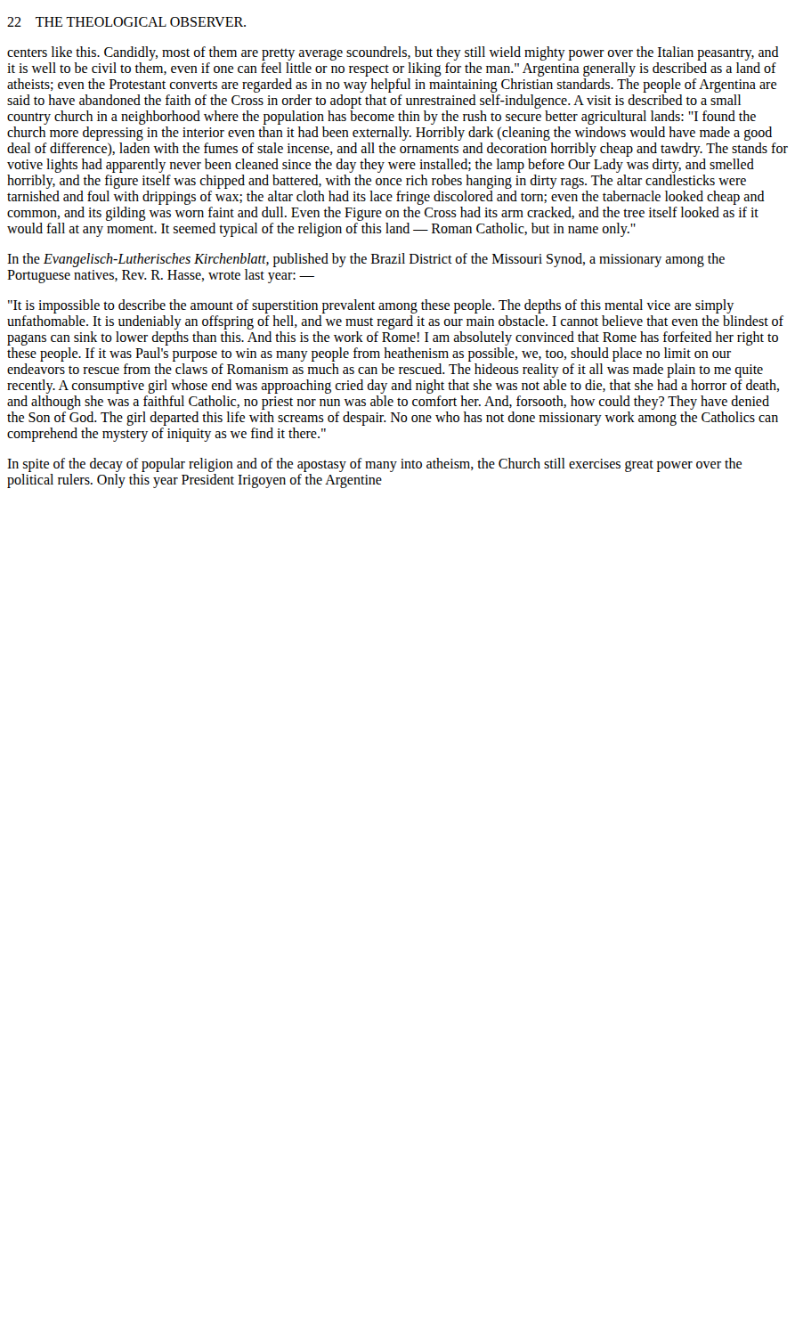22 THE THEOLOGICAL OBSERVER.
centers like this. Candidly, most of them are pretty average scoundrels, but they still wield mighty power over the Italian peasantry, and it is well to be civil to them, even if one can feel little or no respect or liking for the man." Argentina generally is described as a land of atheists; even the Protestant converts are regarded as in no way helpful in maintaining Christian standards. The people of Argentina are said to have abandoned the faith of the Cross in order to adopt that of unrestrained self-indulgence. A visit is described to a small country church in a neighborhood where the population has become thin by the rush to secure better agricultural lands: "I found the church more depressing in the interior even than it had been externally. Horribly dark (cleaning the windows would have made a good deal of difference), laden with the fumes of stale incense, and all the ornaments and decoration horribly cheap and tawdry. The stands for votive lights had apparently never been cleaned since the day they were installed; the lamp before Our Lady was dirty, and smelled horribly, and the figure itself was chipped and battered, with the once rich robes hanging in dirty rags. The altar candlesticks were tarnished and foul with drippings of wax; the altar cloth had its lace fringe discolored and torn; even the tabernacle looked cheap and common, and its gilding was worn faint and dull. Even the Figure on the Cross had its arm cracked, and the tree itself looked as if it would fall at any moment. It seemed typical of the religion of this land — Roman Catholic, but in name only."
In the Evangelisch-Lutherisches Kirchenblatt, published by the Brazil District of the Missouri Synod, a missionary among the Portuguese natives, Rev. R. Hasse, wrote last year: —
"It is impossible to describe the amount of superstition prevalent among these people. The depths of this mental vice are simply unfathomable. It is undeniably an offspring of hell, and we must regard it as our main obstacle. I cannot believe that even the blindest of pagans can sink to lower depths than this. And this is the work of Rome! I am absolutely convinced that Rome has forfeited her right to these people. If it was Paul's purpose to win as many people from heathenism as possible, we, too, should place no limit on our endeavors to rescue from the claws of Romanism as much as can be rescued. The hideous reality of it all was made plain to me quite recently. A consumptive girl whose end was approaching cried day and night that she was not able to die, that she had a horror of death, and although she was a faithful Catholic, no priest nor nun was able to comfort her. And, forsooth, how could they? They have denied the Son of God. The girl departed this life with screams of despair. No one who has not done missionary work among the Catholics can comprehend the mystery of iniquity as we find it there."
In spite of the decay of popular religion and of the apostasy of many into atheism, the Church still exercises great power over the political rulers. Only this year President Irigoyen of the Argentine